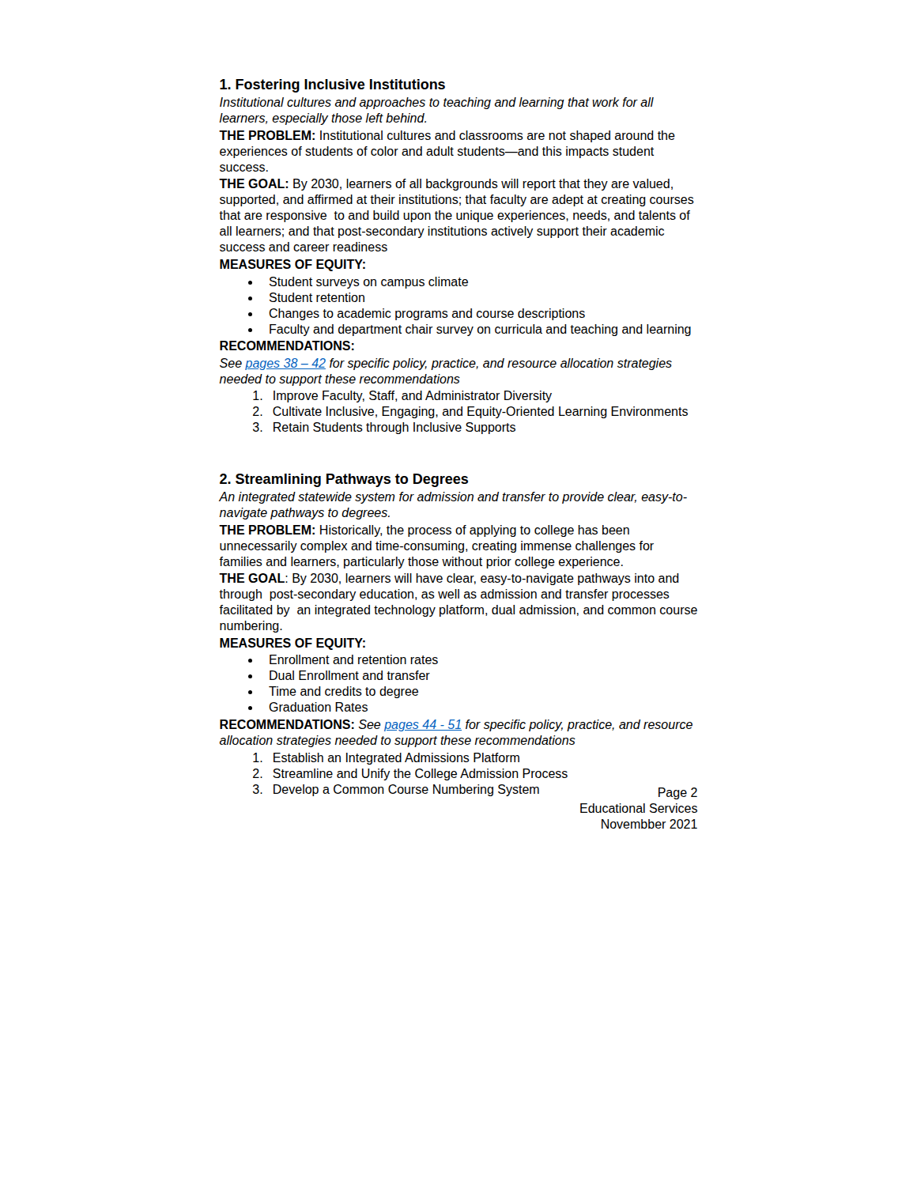1. Fostering Inclusive Institutions
Institutional cultures and approaches to teaching and learning that work for all learners, especially those left behind.
THE PROBLEM: Institutional cultures and classrooms are not shaped around the experiences of students of color and adult students—and this impacts student success.
THE GOAL: By 2030, learners of all backgrounds will report that they are valued, supported, and affirmed at their institutions; that faculty are adept at creating courses that are responsive to and build upon the unique experiences, needs, and talents of all learners; and that post-secondary institutions actively support their academic success and career readiness
MEASURES OF EQUITY:
Student surveys on campus climate
Student retention
Changes to academic programs and course descriptions
Faculty and department chair survey on curricula and teaching and learning
RECOMMENDATIONS:
See pages 38 – 42 for specific policy, practice, and resource allocation strategies needed to support these recommendations
Improve Faculty, Staff, and Administrator Diversity
Cultivate Inclusive, Engaging, and Equity-Oriented Learning Environments
Retain Students through Inclusive Supports
2. Streamlining Pathways to Degrees
An integrated statewide system for admission and transfer to provide clear, easy-to-navigate pathways to degrees.
THE PROBLEM: Historically, the process of applying to college has been unnecessarily complex and time-consuming, creating immense challenges for families and learners, particularly those without prior college experience.
THE GOAL: By 2030, learners will have clear, easy-to-navigate pathways into and through post-secondary education, as well as admission and transfer processes facilitated by an integrated technology platform, dual admission, and common course numbering.
MEASURES OF EQUITY:
Enrollment and retention rates
Dual Enrollment and transfer
Time and credits to degree
Graduation Rates
RECOMMENDATIONS: See pages 44 - 51 for specific policy, practice, and resource allocation strategies needed to support these recommendations
Establish an Integrated Admissions Platform
Streamline and Unify the College Admission Process
Develop a Common Course Numbering System
Page 2
Educational Services
Novembber 2021